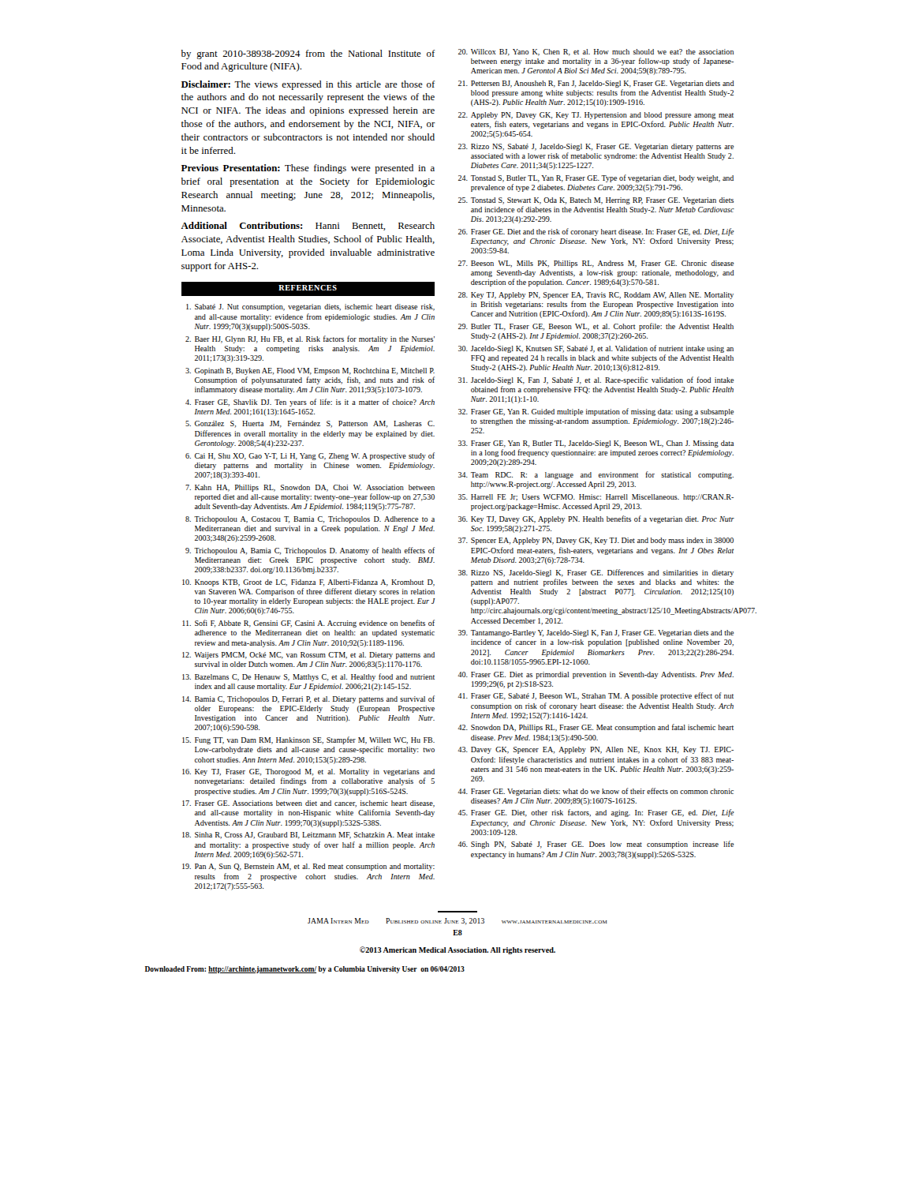by grant 2010-38938-20924 from the National Institute of Food and Agriculture (NIFA).
Disclaimer: The views expressed in this article are those of the authors and do not necessarily represent the views of the NCI or NIFA. The ideas and opinions expressed herein are those of the authors, and endorsement by the NCI, NIFA, or their contractors or subcontractors is not intended nor should it be inferred.
Previous Presentation: These findings were presented in a brief oral presentation at the Society for Epidemiologic Research annual meeting; June 28, 2012; Minneapolis, Minnesota.
Additional Contributions: Hanni Bennett, Research Associate, Adventist Health Studies, School of Public Health, Loma Linda University, provided invaluable administrative support for AHS-2.
REFERENCES
Sabaté J. Nut consumption, vegetarian diets, ischemic heart disease risk, and all-cause mortality: evidence from epidemiologic studies. Am J Clin Nutr. 1999;70(3)(suppl):500S-503S.
Baer HJ, Glynn RJ, Hu FB, et al. Risk factors for mortality in the Nurses' Health Study: a competing risks analysis. Am J Epidemiol. 2011;173(3):319-329.
Gopinath B, Buyken AE, Flood VM, Empson M, Rochtchina E, Mitchell P. Consumption of polyunsaturated fatty acids, fish, and nuts and risk of inflammatory disease mortality. Am J Clin Nutr. 2011;93(5):1073-1079.
Fraser GE, Shavlik DJ. Ten years of life: is it a matter of choice? Arch Intern Med. 2001;161(13):1645-1652.
González S, Huerta JM, Fernández S, Patterson AM, Lasheras C. Differences in overall mortality in the elderly may be explained by diet. Gerontology. 2008;54(4):232-237.
Cai H, Shu XO, Gao Y-T, Li H, Yang G, Zheng W. A prospective study of dietary patterns and mortality in Chinese women. Epidemiology. 2007;18(3):393-401.
Kahn HA, Phillips RL, Snowdon DA, Choi W. Association between reported diet and all-cause mortality: twenty-one–year follow-up on 27,530 adult Seventh-day Adventists. Am J Epidemiol. 1984;119(5):775-787.
Trichopoulou A, Costacou T, Bamia C, Trichopoulos D. Adherence to a Mediterranean diet and survival in a Greek population. N Engl J Med. 2003;348(26):2599-2608.
Trichopoulou A, Bamia C, Trichopoulos D. Anatomy of health effects of Mediterranean diet: Greek EPIC prospective cohort study. BMJ. 2009;338:b2337. doi.org/10.1136/bmj.b2337.
Knoops KTB, Groot de LC, Fidanza F, Alberti-Fidanza A, Kromhout D, van Staveren WA. Comparison of three different dietary scores in relation to 10-year mortality in elderly European subjects: the HALE project. Eur J Clin Nutr. 2006;60(6):746-755.
Sofi F, Abbate R, Gensini GF, Casini A. Accruing evidence on benefits of adherence to the Mediterranean diet on health: an updated systematic review and meta-analysis. Am J Clin Nutr. 2010;92(5):1189-1196.
Waijers PMCM, Ocké MC, van Rossum CTM, et al. Dietary patterns and survival in older Dutch women. Am J Clin Nutr. 2006;83(5):1170-1176.
Bazelmans C, De Henauw S, Matthys C, et al. Healthy food and nutrient index and all cause mortality. Eur J Epidemiol. 2006;21(2):145-152.
Bamia C, Trichopoulos D, Ferrari P, et al. Dietary patterns and survival of older Europeans: the EPIC-Elderly Study (European Prospective Investigation into Cancer and Nutrition). Public Health Nutr. 2007;10(6):590-598.
Fung TT, van Dam RM, Hankinson SE, Stampfer M, Willett WC, Hu FB. Low-carbohydrate diets and all-cause and cause-specific mortality: two cohort studies. Ann Intern Med. 2010;153(5):289-298.
Key TJ, Fraser GE, Thorogood M, et al. Mortality in vegetarians and nonvegetarians: detailed findings from a collaborative analysis of 5 prospective studies. Am J Clin Nutr. 1999;70(3)(suppl):516S-524S.
Fraser GE. Associations between diet and cancer, ischemic heart disease, and all-cause mortality in non-Hispanic white California Seventh-day Adventists. Am J Clin Nutr. 1999;70(3)(suppl):532S-538S.
Sinha R, Cross AJ, Graubard BI, Leitzmann MF, Schatzkin A. Meat intake and mortality: a prospective study of over half a million people. Arch Intern Med. 2009;169(6):562-571.
Pan A, Sun Q, Bernstein AM, et al. Red meat consumption and mortality: results from 2 prospective cohort studies. Arch Intern Med. 2012;172(7):555-563.
Willcox BJ, Yano K, Chen R, et al. How much should we eat? the association between energy intake and mortality in a 36-year follow-up study of Japanese-American men. J Gerontol A Biol Sci Med Sci. 2004;59(8):789-795.
Pettersen BJ, Anousheh R, Fan J, Jaceldo-Siegl K, Fraser GE. Vegetarian diets and blood pressure among white subjects: results from the Adventist Health Study-2 (AHS-2). Public Health Nutr. 2012;15(10):1909-1916.
Appleby PN, Davey GK, Key TJ. Hypertension and blood pressure among meat eaters, fish eaters, vegetarians and vegans in EPIC-Oxford. Public Health Nutr. 2002;5(5):645-654.
Rizzo NS, Sabaté J, Jaceldo-Siegl K, Fraser GE. Vegetarian dietary patterns are associated with a lower risk of metabolic syndrome: the Adventist Health Study 2. Diabetes Care. 2011;34(5):1225-1227.
Tonstad S, Butler TL, Yan R, Fraser GE. Type of vegetarian diet, body weight, and prevalence of type 2 diabetes. Diabetes Care. 2009;32(5):791-796.
Tonstad S, Stewart K, Oda K, Batech M, Herring RP, Fraser GE. Vegetarian diets and incidence of diabetes in the Adventist Health Study-2. Nutr Metab Cardiovasc Dis. 2013;23(4):292-299.
Fraser GE. Diet and the risk of coronary heart disease. In: Fraser GE, ed. Diet, Life Expectancy, and Chronic Disease. New York, NY: Oxford University Press; 2003:59-84.
Beeson WL, Mills PK, Phillips RL, Andress M, Fraser GE. Chronic disease among Seventh-day Adventists, a low-risk group: rationale, methodology, and description of the population. Cancer. 1989;64(3):570-581.
Key TJ, Appleby PN, Spencer EA, Travis RC, Roddam AW, Allen NE. Mortality in British vegetarians: results from the European Prospective Investigation into Cancer and Nutrition (EPIC-Oxford). Am J Clin Nutr. 2009;89(5):1613S-1619S.
Butler TL, Fraser GE, Beeson WL, et al. Cohort profile: the Adventist Health Study-2 (AHS-2). Int J Epidemiol. 2008;37(2):260-265.
Jaceldo-Siegl K, Knutsen SF, Sabaté J, et al. Validation of nutrient intake using an FFQ and repeated 24 h recalls in black and white subjects of the Adventist Health Study-2 (AHS-2). Public Health Nutr. 2010;13(6):812-819.
Jaceldo-Siegl K, Fan J, Sabaté J, et al. Race-specific validation of food intake obtained from a comprehensive FFQ: the Adventist Health Study-2. Public Health Nutr. 2011;1(1):1-10.
Fraser GE, Yan R. Guided multiple imputation of missing data: using a subsample to strengthen the missing-at-random assumption. Epidemiology. 2007;18(2):246-252.
Fraser GE, Yan R, Butler TL, Jaceldo-Siegl K, Beeson WL, Chan J. Missing data in a long food frequency questionnaire: are imputed zeroes correct? Epidemiology. 2009;20(2):289-294.
Team RDC. R: a language and environment for statistical computing. http://www.R-project.org/. Accessed April 29, 2013.
Harrell FE Jr; Users WCFMO. Hmisc: Harrell Miscellaneous. http://CRAN.R-project.org/package=Hmisc. Accessed April 29, 2013.
Key TJ, Davey GK, Appleby PN. Health benefits of a vegetarian diet. Proc Nutr Soc. 1999;58(2):271-275.
Spencer EA, Appleby PN, Davey GK, Key TJ. Diet and body mass index in 38000 EPIC-Oxford meat-eaters, fish-eaters, vegetarians and vegans. Int J Obes Relat Metab Disord. 2003;27(6):728-734.
Rizzo NS, Jaceldo-Siegl K, Fraser GE. Differences and similarities in dietary pattern and nutrient profiles between the sexes and blacks and whites: the Adventist Health Study 2 [abstract P077]. Circulation. 2012;125(10)(suppl):AP077. http://circ.ahajournals.org/cgi/content/meeting_abstract/125/10_MeetingAbstracts/AP077. Accessed December 1, 2012.
Tantamango-Bartley Y, Jaceldo-Siegl K, Fan J, Fraser GE. Vegetarian diets and the incidence of cancer in a low-risk population [published online November 20, 2012]. Cancer Epidemiol Biomarkers Prev. 2013;22(2):286-294. doi:10.1158/1055-9965.EPI-12-1060.
Fraser GE. Diet as primordial prevention in Seventh-day Adventists. Prev Med. 1999;29(6, pt 2):S18-S23.
Fraser GE, Sabaté J, Beeson WL, Strahan TM. A possible protective effect of nut consumption on risk of coronary heart disease: the Adventist Health Study. Arch Intern Med. 1992;152(7):1416-1424.
Snowdon DA, Phillips RL, Fraser GE. Meat consumption and fatal ischemic heart disease. Prev Med. 1984;13(5):490-500.
Davey GK, Spencer EA, Appleby PN, Allen NE, Knox KH, Key TJ. EPIC-Oxford: lifestyle characteristics and nutrient intakes in a cohort of 33 883 meat-eaters and 31 546 non meat-eaters in the UK. Public Health Nutr. 2003;6(3):259-269.
Fraser GE. Vegetarian diets: what do we know of their effects on common chronic diseases? Am J Clin Nutr. 2009;89(5):1607S-1612S.
Fraser GE. Diet, other risk factors, and aging. In: Fraser GE, ed. Diet, Life Expectancy, and Chronic Disease. New York, NY: Oxford University Press; 2003:109-128.
Singh PN, Sabaté J, Fraser GE. Does low meat consumption increase life expectancy in humans? Am J Clin Nutr. 2003;78(3)(suppl):526S-532S.
JAMA Intern Med Published online June 3, 2013 www.jamainternalmedicine.com
E8
©2013 American Medical Association. All rights reserved.
Downloaded From: http://archinte.jamanetwork.com/ by a Columbia University User on 06/04/2013